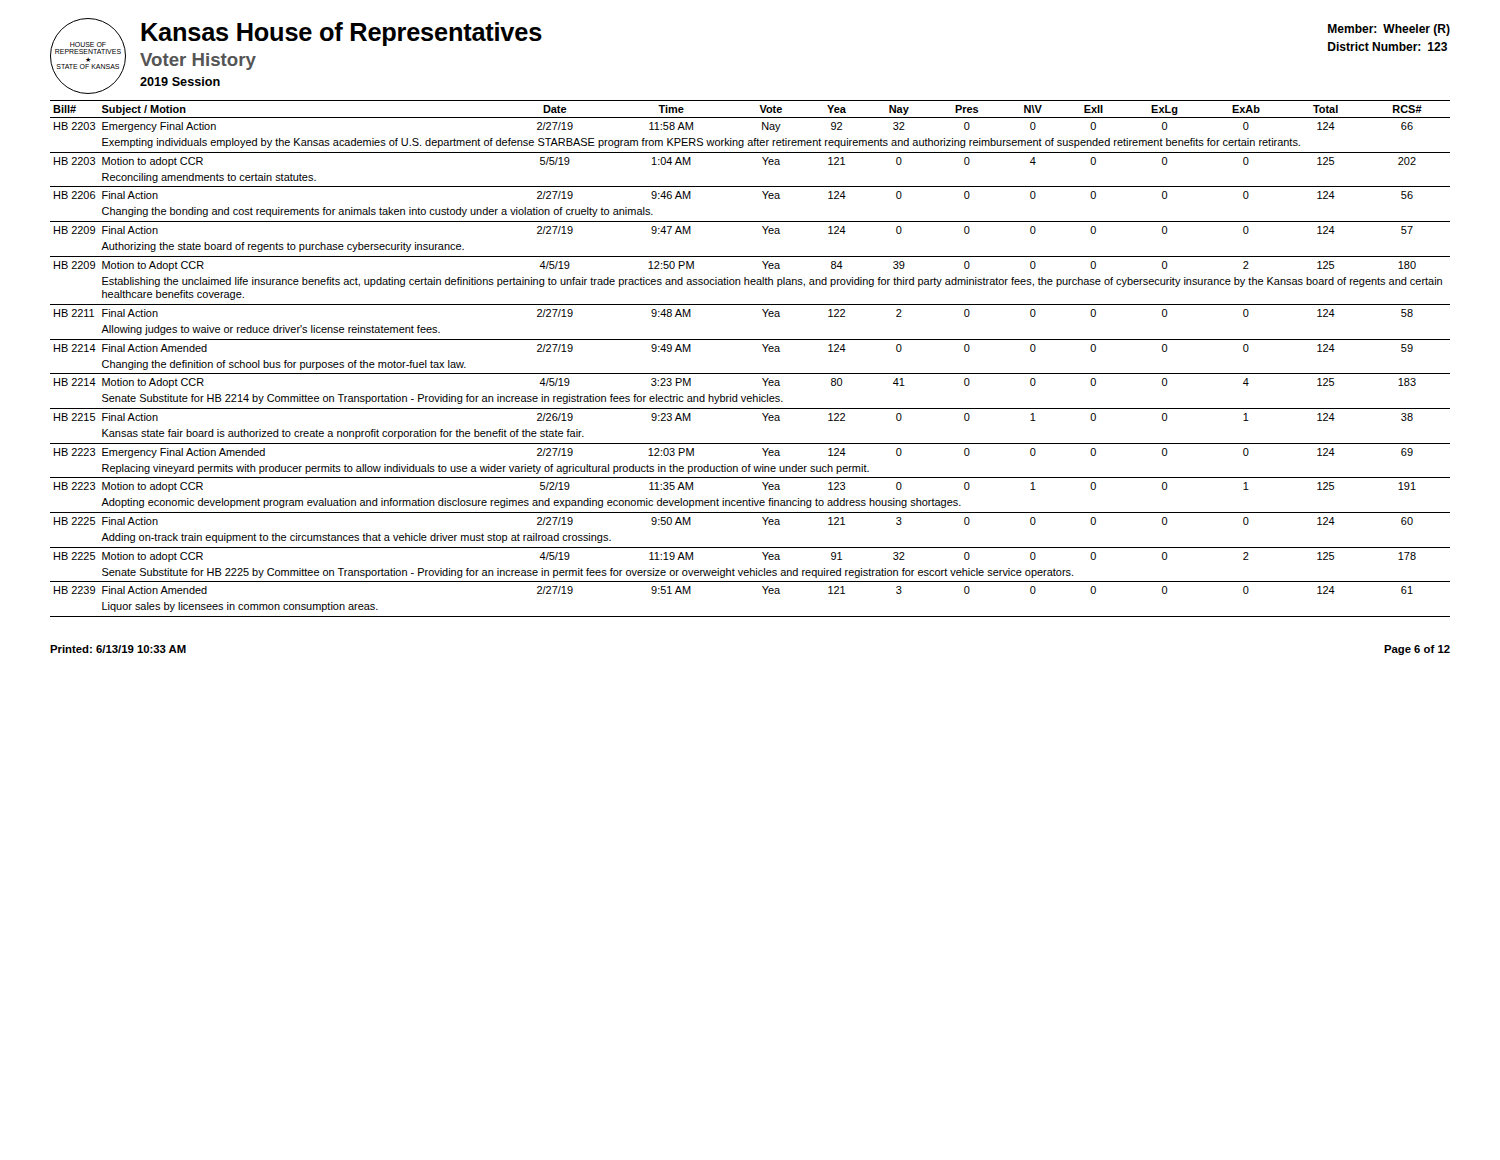HOUSE OF
REPRESENTATIVES
★
STATE OF KANSAS
Kansas House of Representatives
Voter History
2019 Session
Member: Wheeler (R)
District Number: 123
| Bill# | Subject / Motion | Date | Time | Vote | Yea | Nay | Pres | N\V | ExII | ExLg | ExAb | Total | RCS# |
| --- | --- | --- | --- | --- | --- | --- | --- | --- | --- | --- | --- | --- | --- |
| HB 2203 | Emergency Final Action | 2/27/19 | 11:58 AM | Nay | 92 | 32 | 0 | 0 | 0 | 0 | 0 | 124 | 66 |
| | Exempting individuals employed by the Kansas academies of U.S. department of defense STARBASE program from KPERS working after retirement requirements and authorizing reimbursement of suspended retirement benefits for certain retirants. |
| HB 2203 | Motion to adopt CCR | 5/5/19 | 1:04 AM | Yea | 121 | 0 | 0 | 4 | 0 | 0 | 0 | 125 | 202 |
| | Reconciling amendments to certain statutes. |
| HB 2206 | Final Action | 2/27/19 | 9:46 AM | Yea | 124 | 0 | 0 | 0 | 0 | 0 | 0 | 124 | 56 |
| | Changing the bonding and cost requirements for animals taken into custody under a violation of cruelty to animals. |
| HB 2209 | Final Action | 2/27/19 | 9:47 AM | Yea | 124 | 0 | 0 | 0 | 0 | 0 | 0 | 124 | 57 |
| | Authorizing the state board of regents to purchase cybersecurity insurance. |
| HB 2209 | Motion to Adopt CCR | 4/5/19 | 12:50 PM | Yea | 84 | 39 | 0 | 0 | 0 | 0 | 2 | 125 | 180 |
| | Establishing the unclaimed life insurance benefits act, updating certain definitions pertaining to unfair trade practices and association health plans, and providing for third party administrator fees, the purchase of cybersecurity insurance by the Kansas board of regents and certain healthcare benefits coverage. |
| HB 2211 | Final Action | 2/27/19 | 9:48 AM | Yea | 122 | 2 | 0 | 0 | 0 | 0 | 0 | 124 | 58 |
| | Allowing judges to waive or reduce driver's license reinstatement fees. |
| HB 2214 | Final Action Amended | 2/27/19 | 9:49 AM | Yea | 124 | 0 | 0 | 0 | 0 | 0 | 0 | 124 | 59 |
| | Changing the definition of school bus for purposes of the motor-fuel tax law. |
| HB 2214 | Motion to Adopt CCR | 4/5/19 | 3:23 PM | Yea | 80 | 41 | 0 | 0 | 0 | 0 | 4 | 125 | 183 |
| | Senate Substitute for HB 2214 by Committee on Transportation - Providing for an increase in registration fees for electric and hybrid vehicles. |
| HB 2215 | Final Action | 2/26/19 | 9:23 AM | Yea | 122 | 0 | 0 | 1 | 0 | 0 | 1 | 124 | 38 |
| | Kansas state fair board is authorized to create a nonprofit corporation for the benefit of the state fair. |
| HB 2223 | Emergency Final Action Amended | 2/27/19 | 12:03 PM | Yea | 124 | 0 | 0 | 0 | 0 | 0 | 0 | 124 | 69 |
| | Replacing vineyard permits with producer permits to allow individuals to use a wider variety of agricultural products in the production of wine under such permit. |
| HB 2223 | Motion to adopt CCR | 5/2/19 | 11:35 AM | Yea | 123 | 0 | 0 | 1 | 0 | 0 | 1 | 125 | 191 |
| | Adopting economic development program evaluation and information disclosure regimes and expanding economic development incentive financing to address housing shortages. |
| HB 2225 | Final Action | 2/27/19 | 9:50 AM | Yea | 121 | 3 | 0 | 0 | 0 | 0 | 0 | 124 | 60 |
| | Adding on-track train equipment to the circumstances that a vehicle driver must stop at railroad crossings. |
| HB 2225 | Motion to adopt CCR | 4/5/19 | 11:19 AM | Yea | 91 | 32 | 0 | 0 | 0 | 0 | 2 | 125 | 178 |
| | Senate Substitute for HB 2225 by Committee on Transportation - Providing for an increase in permit fees for oversize or overweight vehicles and required registration for escort vehicle service operators. |
| HB 2239 | Final Action Amended | 2/27/19 | 9:51 AM | Yea | 121 | 3 | 0 | 0 | 0 | 0 | 0 | 124 | 61 |
| | Liquor sales by licensees in common consumption areas. |
Printed: 6/13/19 10:33 AM
Page 6 of 12